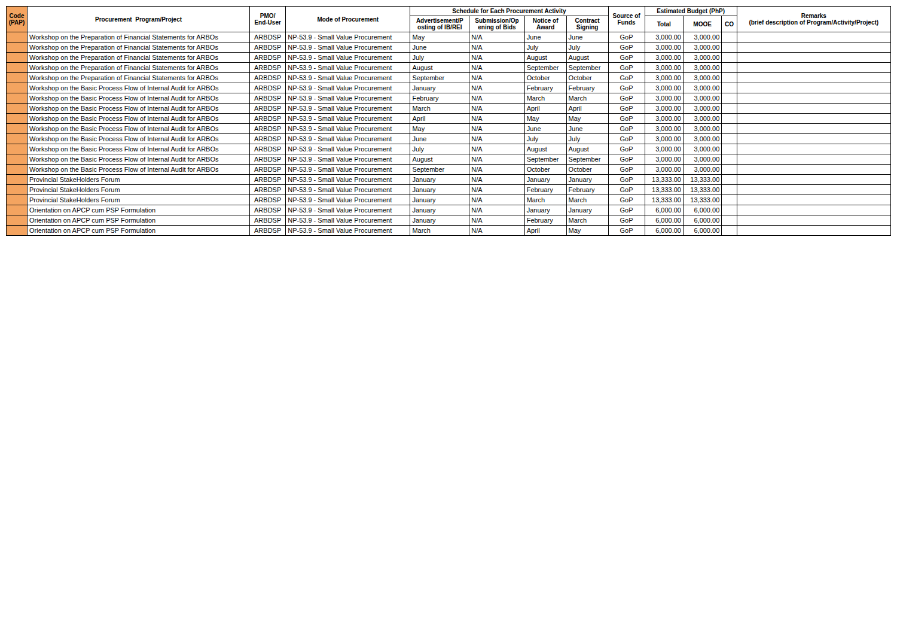| Code (PAP) | Procurement Program/Project | PMO/ End-User | Mode of Procurement | Schedule for Each Procurement Activity | Source of Funds | Estimated Budget (PhP) | Remarks (brief description of Program/Activity/Project) |
| --- | --- | --- | --- | --- | --- | --- | --- |
| Advertisement/P osting of IB/REI | Submission/Op ening of Bids | Notice of Award | Contract Signing | Total | MOOE | CO |
| | Workshop on the Preparation of Financial Statements for ARBOs | ARBDSP | NP-53.9 - Small Value Procurement | May | N/A | June | June | GoP | 3,000.00 | 3,000.00 | | |
| | Workshop on the Preparation of Financial Statements for ARBOs | ARBDSP | NP-53.9 - Small Value Procurement | June | N/A | July | July | GoP | 3,000.00 | 3,000.00 | | |
| | Workshop on the Preparation of Financial Statements for ARBOs | ARBDSP | NP-53.9 - Small Value Procurement | July | N/A | August | August | GoP | 3,000.00 | 3,000.00 | | |
| | Workshop on the Preparation of Financial Statements for ARBOs | ARBDSP | NP-53.9 - Small Value Procurement | August | N/A | September | September | GoP | 3,000.00 | 3,000.00 | | |
| | Workshop on the Preparation of Financial Statements for ARBOs | ARBDSP | NP-53.9 - Small Value Procurement | September | N/A | October | October | GoP | 3,000.00 | 3,000.00 | | |
| | Workshop on the Basic Process Flow of Internal Audit for ARBOs | ARBDSP | NP-53.9 - Small Value Procurement | January | N/A | February | February | GoP | 3,000.00 | 3,000.00 | | |
| | Workshop on the Basic Process Flow of Internal Audit for ARBOs | ARBDSP | NP-53.9 - Small Value Procurement | February | N/A | March | March | GoP | 3,000.00 | 3,000.00 | | |
| | Workshop on the Basic Process Flow of Internal Audit for ARBOs | ARBDSP | NP-53.9 - Small Value Procurement | March | N/A | April | April | GoP | 3,000.00 | 3,000.00 | | |
| | Workshop on the Basic Process Flow of Internal Audit for ARBOs | ARBDSP | NP-53.9 - Small Value Procurement | April | N/A | May | May | GoP | 3,000.00 | 3,000.00 | | |
| | Workshop on the Basic Process Flow of Internal Audit for ARBOs | ARBDSP | NP-53.9 - Small Value Procurement | May | N/A | June | June | GoP | 3,000.00 | 3,000.00 | | |
| | Workshop on the Basic Process Flow of Internal Audit for ARBOs | ARBDSP | NP-53.9 - Small Value Procurement | June | N/A | July | July | GoP | 3,000.00 | 3,000.00 | | |
| | Workshop on the Basic Process Flow of Internal Audit for ARBOs | ARBDSP | NP-53.9 - Small Value Procurement | July | N/A | August | August | GoP | 3,000.00 | 3,000.00 | | |
| | Workshop on the Basic Process Flow of Internal Audit for ARBOs | ARBDSP | NP-53.9 - Small Value Procurement | August | N/A | September | September | GoP | 3,000.00 | 3,000.00 | | |
| | Workshop on the Basic Process Flow of Internal Audit for ARBOs | ARBDSP | NP-53.9 - Small Value Procurement | September | N/A | October | October | GoP | 3,000.00 | 3,000.00 | | |
| | Provincial StakeHolders Forum | ARBDSP | NP-53.9 - Small Value Procurement | January | N/A | January | January | GoP | 13,333.00 | 13,333.00 | | |
| | Provincial StakeHolders Forum | ARBDSP | NP-53.9 - Small Value Procurement | January | N/A | February | February | GoP | 13,333.00 | 13,333.00 | | |
| | Provincial StakeHolders Forum | ARBDSP | NP-53.9 - Small Value Procurement | January | N/A | March | March | GoP | 13,333.00 | 13,333.00 | | |
| | Orientation on APCP cum PSP Formulation | ARBDSP | NP-53.9 - Small Value Procurement | January | N/A | January | January | GoP | 6,000.00 | 6,000.00 | | |
| | Orientation on APCP cum PSP Formulation | ARBDSP | NP-53.9 - Small Value Procurement | January | N/A | February | March | GoP | 6,000.00 | 6,000.00 | | |
| | Orientation on APCP cum PSP Formulation | ARBDSP | NP-53.9 - Small Value Procurement | March | N/A | April | May | GoP | 6,000.00 | 6,000.00 | | |